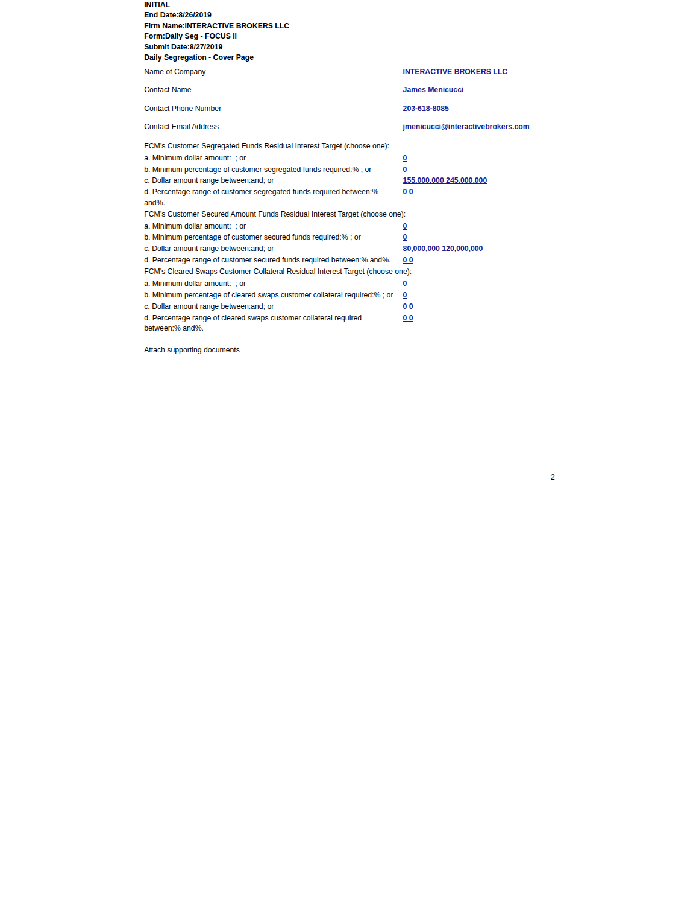INITIAL
End Date:8/26/2019
Firm Name:INTERACTIVE BROKERS LLC
Form:Daily Seg - FOCUS II
Submit Date:8/27/2019
Daily Segregation - Cover Page
| Name of Company | INTERACTIVE BROKERS LLC |
| Contact Name | James Menicucci |
| Contact Phone Number | 203-618-8085 |
| Contact Email Address | jmenicucci@interactivebrokers.com |
FCM’s Customer Segregated Funds Residual Interest Target (choose one):
a. Minimum dollar amount: ; or 0
b. Minimum percentage of customer segregated funds required:% ; or 0
c. Dollar amount range between:and; or 155,000,000 245,000,000
d. Percentage range of customer segregated funds required between:% and%. 0 0
FCM’s Customer Secured Amount Funds Residual Interest Target (choose one):
a. Minimum dollar amount: ; or 0
b. Minimum percentage of customer secured funds required:% ; or 0
c. Dollar amount range between:and; or 80,000,000 120,000,000
d. Percentage range of customer secured funds required between:% and%. 0 0
FCM's Cleared Swaps Customer Collateral Residual Interest Target (choose one):
a. Minimum dollar amount: ; or 0
b. Minimum percentage of cleared swaps customer collateral required:% ; or 0
c. Dollar amount range between:and; or 0 0
d. Percentage range of cleared swaps customer collateral required between:% and%. 0 0
Attach supporting documents
2